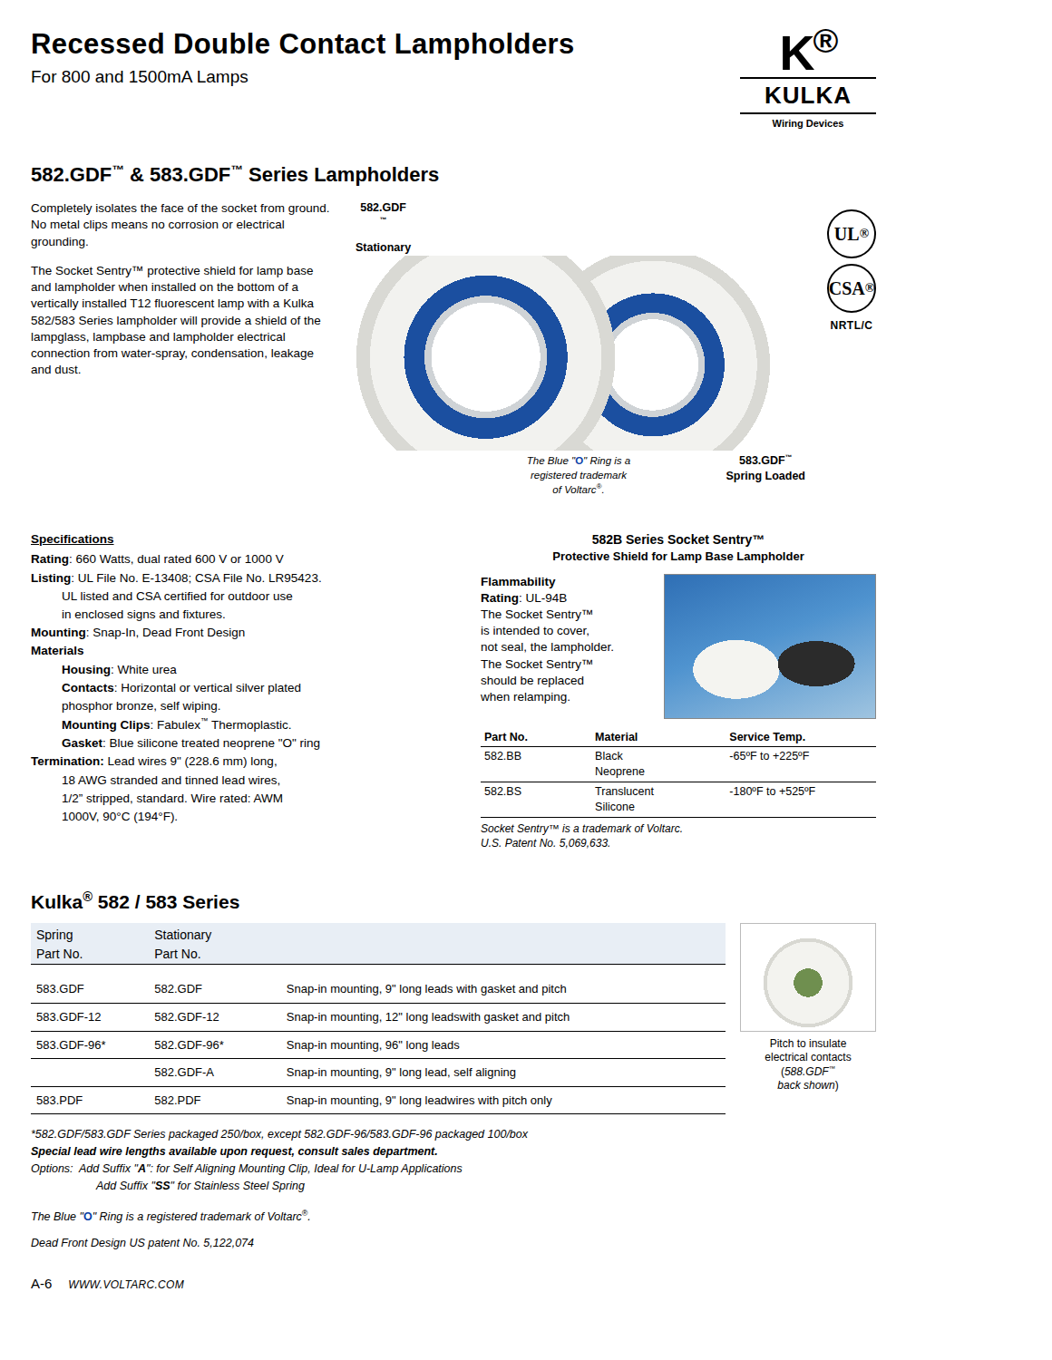Recessed Double Contact Lampholders
For 800 and 1500mA Lamps
K®
KULKA
Wiring Devices
582.GDF™ & 583.GDF™ Series Lampholders
Completely isolates the face of the socket from ground. No metal clips means no corrosion or electrical grounding.
The Socket Sentry™ protective shield for lamp base and lampholder when installed on the bottom of a vertically installed T12 fluorescent lamp with a Kulka 582/583 Series lampholder will provide a shield of the lampglass, lampbase and lampholder electrical connection from water-spray, condensation, leakage and dust.
582.GDF™
Stationary
583.GDF™
Spring Loaded
The Blue "O" Ring is a
registered trademark
of Voltarc®.
UL®
CSA®
NRTL/C
Specifications
Rating: 660 Watts, dual rated 600 V or 1000 V
Listing: UL File No. E-13408; CSA File No. LR95423.
UL listed and CSA certified for outdoor use
in enclosed signs and fixtures.
Mounting: Snap-In, Dead Front Design
Materials
Housing: White urea
Contacts: Horizontal or vertical silver plated
phosphor bronze, self wiping.
Mounting Clips: Fabulex™ Thermoplastic.
Gasket: Blue silicone treated neoprene "O" ring
Termination: Lead wires 9" (228.6 mm) long,
18 AWG stranded and tinned lead wires,
1/2” stripped, standard. Wire rated: AWM
1000V, 90°C (194°F).
582B Series Socket Sentry™
Protective Shield for Lamp Base Lampholder
Flammability
Rating: UL-94B
The Socket Sentry™
is intended to cover,
not seal, the lampholder.
The Socket Sentry™
should be replaced
when relamping.
| Part No. | Material | Service Temp. |
| --- | --- | --- |
| 582.BB | Black Neoprene | -65ºF to +225ºF |
| 582.BS | Translucent Silicone | -180ºF to +525ºF |
Socket Sentry™ is a trademark of Voltarc.
U.S. Patent No. 5,069,633.
Kulka® 582 / 583 Series
| Spring | Stationary | |
| --- | --- | --- |
| Part No. | Part No. | |
| 583.GDF | 582.GDF | Snap-in mounting, 9" long leads with gasket and pitch |
| 583.GDF-12 | 582.GDF-12 | Snap-in mounting, 12" long leadswith gasket and pitch |
| 583.GDF-96* | 582.GDF-96* | Snap-in mounting, 96" long leads |
| | 582.GDF-A | Snap-in mounting, 9" long lead, self aligning |
| 583.PDF | 582.PDF | Snap-in mounting, 9" long leadwires with pitch only |
Pitch to insulate
electrical contacts
(588.GDF™
back shown)
*582.GDF/583.GDF Series packaged 250/box, except 582.GDF-96/583.GDF-96 packaged 100/box
Special lead wire lengths available upon request, consult sales department.
Options: Add Suffix "A": for Self Aligning Mounting Clip, Ideal for U-Lamp Applications
Add Suffix "SS" for Stainless Steel Spring
The Blue "O" Ring is a registered trademark of Voltarc®.
Dead Front Design US patent No. 5,122,074
A-6 WWW.VOLTARC.COM